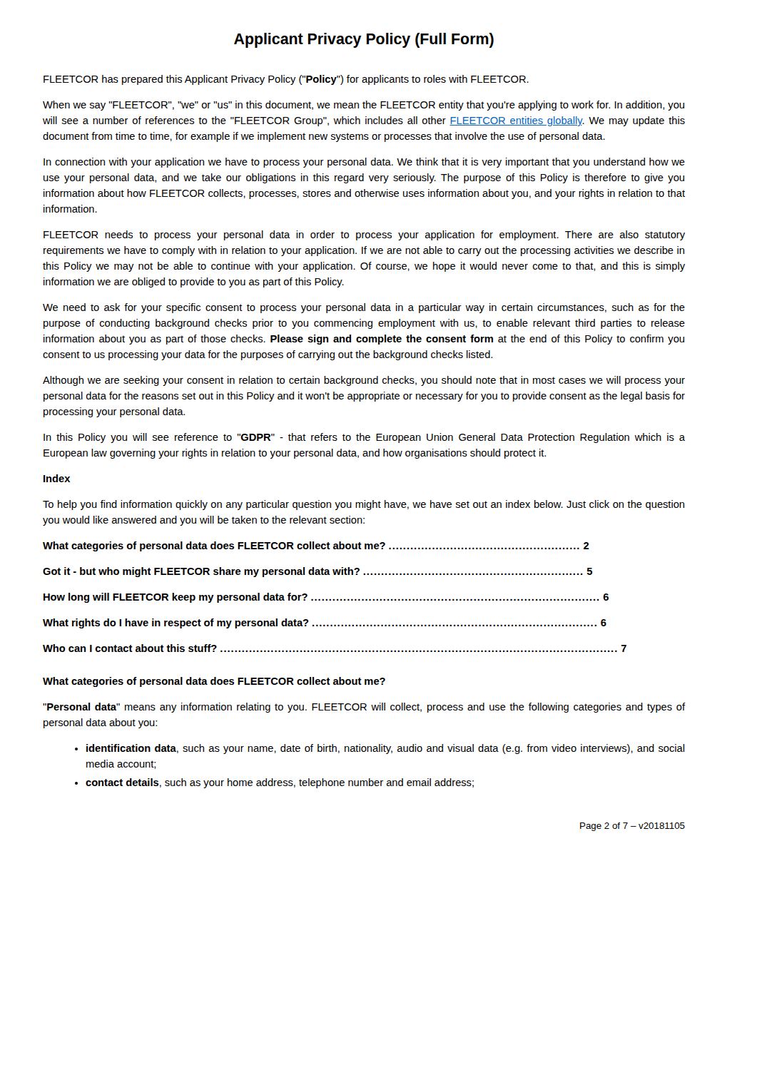Applicant Privacy Policy (Full Form)
FLEETCOR has prepared this Applicant Privacy Policy ("Policy") for applicants to roles with FLEETCOR.
When we say "FLEETCOR", "we" or "us" in this document, we mean the FLEETCOR entity that you're applying to work for. In addition, you will see a number of references to the "FLEETCOR Group", which includes all other FLEETCOR entities globally. We may update this document from time to time, for example if we implement new systems or processes that involve the use of personal data.
In connection with your application we have to process your personal data. We think that it is very important that you understand how we use your personal data, and we take our obligations in this regard very seriously. The purpose of this Policy is therefore to give you information about how FLEETCOR collects, processes, stores and otherwise uses information about you, and your rights in relation to that information.
FLEETCOR needs to process your personal data in order to process your application for employment. There are also statutory requirements we have to comply with in relation to your application. If we are not able to carry out the processing activities we describe in this Policy we may not be able to continue with your application. Of course, we hope it would never come to that, and this is simply information we are obliged to provide to you as part of this Policy.
We need to ask for your specific consent to process your personal data in a particular way in certain circumstances, such as for the purpose of conducting background checks prior to you commencing employment with us, to enable relevant third parties to release information about you as part of those checks. Please sign and complete the consent form at the end of this Policy to confirm you consent to us processing your data for the purposes of carrying out the background checks listed.
Although we are seeking your consent in relation to certain background checks, you should note that in most cases we will process your personal data for the reasons set out in this Policy and it won't be appropriate or necessary for you to provide consent as the legal basis for processing your personal data.
In this Policy you will see reference to "GDPR" - that refers to the European Union General Data Protection Regulation which is a European law governing your rights in relation to your personal data, and how organisations should protect it.
Index
To help you find information quickly on any particular question you might have, we have set out an index below. Just click on the question you would like answered and you will be taken to the relevant section:
What categories of personal data does FLEETCOR collect about me? ..................................................... 2
Got it - but who might FLEETCOR share my personal data with? ............................................................. 5
How long will FLEETCOR keep my personal data for? ................................................................................ 6
What rights do I have in respect of my personal data? ............................................................................... 6
Who can I contact about this stuff? .............................................................................................................. 7
What categories of personal data does FLEETCOR collect about me?
"Personal data" means any information relating to you. FLEETCOR will collect, process and use the following categories and types of personal data about you:
identification data, such as your name, date of birth, nationality, audio and visual data (e.g. from video interviews), and social media account;
contact details, such as your home address, telephone number and email address;
Page 2 of 7 – v20181105